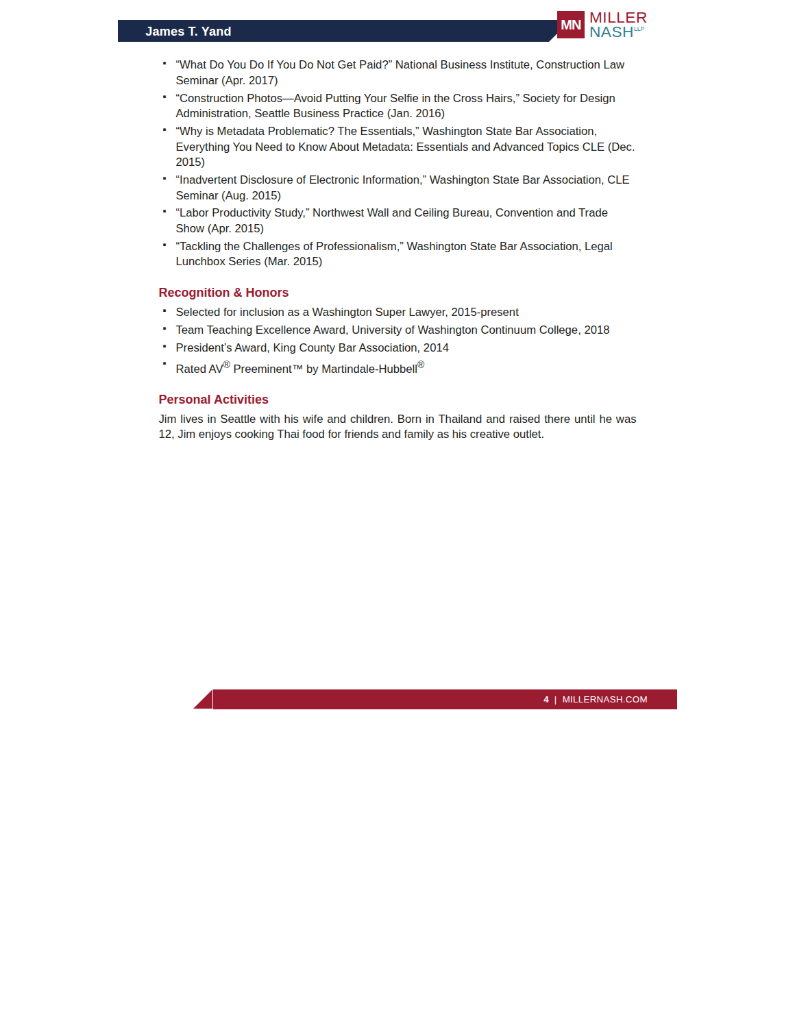James T. Yand
MN
MILLER NASHLLP
“What Do You Do If You Do Not Get Paid?” National Business Institute, Construction Law Seminar (Apr. 2017)
“Construction Photos—Avoid Putting Your Selfie in the Cross Hairs,” Society for Design Administration, Seattle Business Practice (Jan. 2016)
“Why is Metadata Problematic? The Essentials,” Washington State Bar Association, Everything You Need to Know About Metadata: Essentials and Advanced Topics CLE (Dec. 2015)
“Inadvertent Disclosure of Electronic Information,” Washington State Bar Association, CLE Seminar (Aug. 2015)
“Labor Productivity Study,” Northwest Wall and Ceiling Bureau, Convention and Trade Show (Apr. 2015)
“Tackling the Challenges of Professionalism,” Washington State Bar Association, Legal Lunchbox Series (Mar. 2015)
Recognition & Honors
Selected for inclusion as a Washington Super Lawyer, 2015-present
Team Teaching Excellence Award, University of Washington Continuum College, 2018
President’s Award, King County Bar Association, 2014
Rated AV® Preeminent™ by Martindale-Hubbell®
Personal Activities
Jim lives in Seattle with his wife and children. Born in Thailand and raised there until he was 12, Jim enjoys cooking Thai food for friends and family as his creative outlet.
4 | MILLERNASH.COM